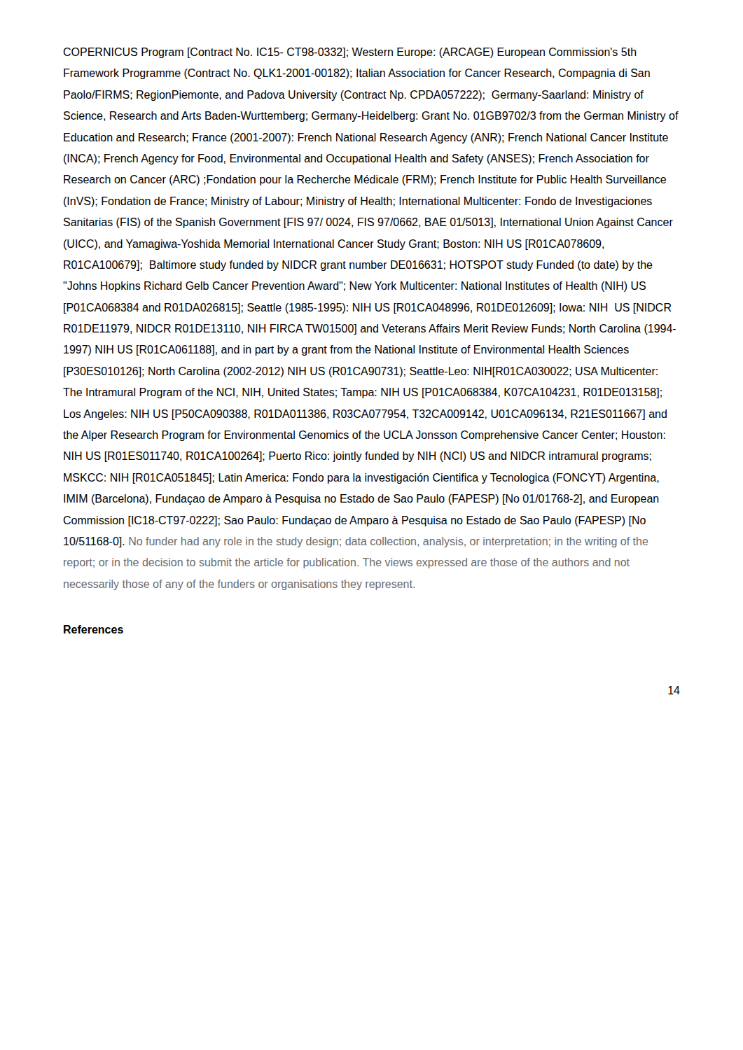COPERNICUS Program [Contract No. IC15- CT98-0332]; Western Europe: (ARCAGE) European Commission's 5th Framework Programme (Contract No. QLK1-2001-00182); Italian Association for Cancer Research, Compagnia di San Paolo/FIRMS; RegionPiemonte, and Padova University (Contract Np. CPDA057222); Germany-Saarland: Ministry of Science, Research and Arts Baden-Wurttemberg; Germany-Heidelberg: Grant No. 01GB9702/3 from the German Ministry of Education and Research; France (2001-2007): French National Research Agency (ANR); French National Cancer Institute (INCA); French Agency for Food, Environmental and Occupational Health and Safety (ANSES); French Association for Research on Cancer (ARC) ;Fondation pour la Recherche Médicale (FRM); French Institute for Public Health Surveillance (InVS); Fondation de France; Ministry of Labour; Ministry of Health; International Multicenter: Fondo de Investigaciones Sanitarias (FIS) of the Spanish Government [FIS 97/ 0024, FIS 97/0662, BAE 01/5013], International Union Against Cancer (UICC), and Yamagiwa-Yoshida Memorial International Cancer Study Grant; Boston: NIH US [R01CA078609, R01CA100679]; Baltimore study funded by NIDCR grant number DE016631; HOTSPOT study Funded (to date) by the "Johns Hopkins Richard Gelb Cancer Prevention Award"; New York Multicenter: National Institutes of Health (NIH) US [P01CA068384 and R01DA026815]; Seattle (1985-1995): NIH US [R01CA048996, R01DE012609]; Iowa: NIH US [NIDCR R01DE11979, NIDCR R01DE13110, NIH FIRCA TW01500] and Veterans Affairs Merit Review Funds; North Carolina (1994-1997) NIH US [R01CA061188], and in part by a grant from the National Institute of Environmental Health Sciences [P30ES010126]; North Carolina (2002-2012) NIH US (R01CA90731); Seattle-Leo: NIH[R01CA030022; USA Multicenter: The Intramural Program of the NCI, NIH, United States; Tampa: NIH US [P01CA068384, K07CA104231, R01DE013158]; Los Angeles: NIH US [P50CA090388, R01DA011386, R03CA077954, T32CA009142, U01CA096134, R21ES011667] and the Alper Research Program for Environmental Genomics of the UCLA Jonsson Comprehensive Cancer Center; Houston: NIH US [R01ES011740, R01CA100264]; Puerto Rico: jointly funded by NIH (NCI) US and NIDCR intramural programs; MSKCC: NIH [R01CA051845]; Latin America: Fondo para la investigación Cientifica y Tecnologica (FONCYT) Argentina, IMIM (Barcelona), Fundaçao de Amparo à Pesquisa no Estado de Sao Paulo (FAPESP) [No 01/01768-2], and European Commission [IC18-CT97-0222]; Sao Paulo: Fundaçao de Amparo à Pesquisa no Estado de Sao Paulo (FAPESP) [No 10/51168-0]. No funder had any role in the study design; data collection, analysis, or interpretation; in the writing of the report; or in the decision to submit the article for publication. The views expressed are those of the authors and not necessarily those of any of the funders or organisations they represent.
References
14